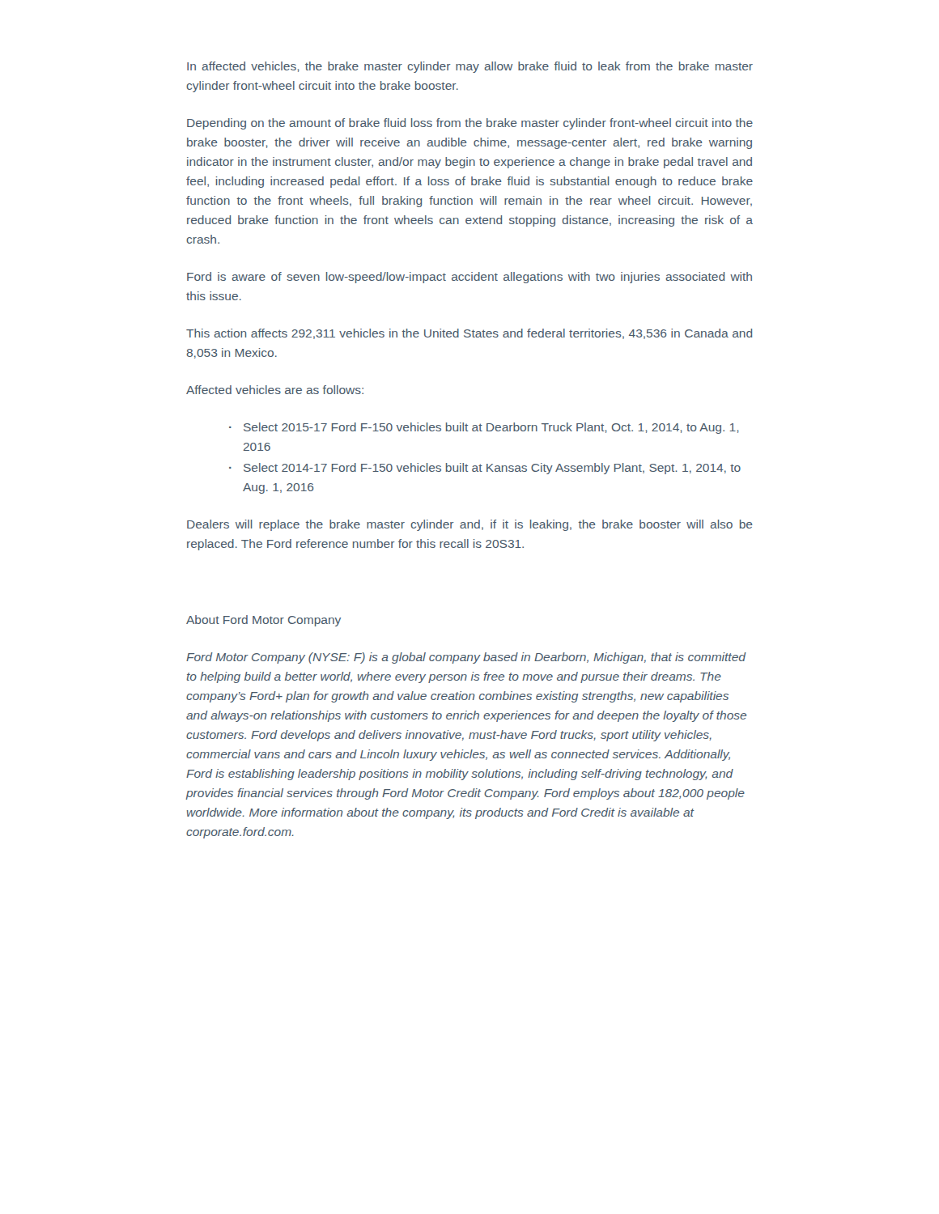In affected vehicles, the brake master cylinder may allow brake fluid to leak from the brake master cylinder front-wheel circuit into the brake booster.
Depending on the amount of brake fluid loss from the brake master cylinder front-wheel circuit into the brake booster, the driver will receive an audible chime, message-center alert, red brake warning indicator in the instrument cluster, and/or may begin to experience a change in brake pedal travel and feel, including increased pedal effort. If a loss of brake fluid is substantial enough to reduce brake function to the front wheels, full braking function will remain in the rear wheel circuit. However, reduced brake function in the front wheels can extend stopping distance, increasing the risk of a crash.
Ford is aware of seven low-speed/low-impact accident allegations with two injuries associated with this issue.
This action affects 292,311 vehicles in the United States and federal territories, 43,536 in Canada and 8,053 in Mexico.
Affected vehicles are as follows:
Select 2015-17 Ford F-150 vehicles built at Dearborn Truck Plant, Oct. 1, 2014, to Aug. 1, 2016
Select 2014-17 Ford F-150 vehicles built at Kansas City Assembly Plant, Sept. 1, 2014, to Aug. 1, 2016
Dealers will replace the brake master cylinder and, if it is leaking, the brake booster will also be replaced. The Ford reference number for this recall is 20S31.
About Ford Motor Company
Ford Motor Company (NYSE: F) is a global company based in Dearborn, Michigan, that is committed to helping build a better world, where every person is free to move and pursue their dreams. The company’s Ford+ plan for growth and value creation combines existing strengths, new capabilities and always-on relationships with customers to enrich experiences for and deepen the loyalty of those customers. Ford develops and delivers innovative, must-have Ford trucks, sport utility vehicles, commercial vans and cars and Lincoln luxury vehicles, as well as connected services. Additionally, Ford is establishing leadership positions in mobility solutions, including self-driving technology, and provides financial services through Ford Motor Credit Company. Ford employs about 182,000 people worldwide. More information about the company, its products and Ford Credit is available at corporate.ford.com.